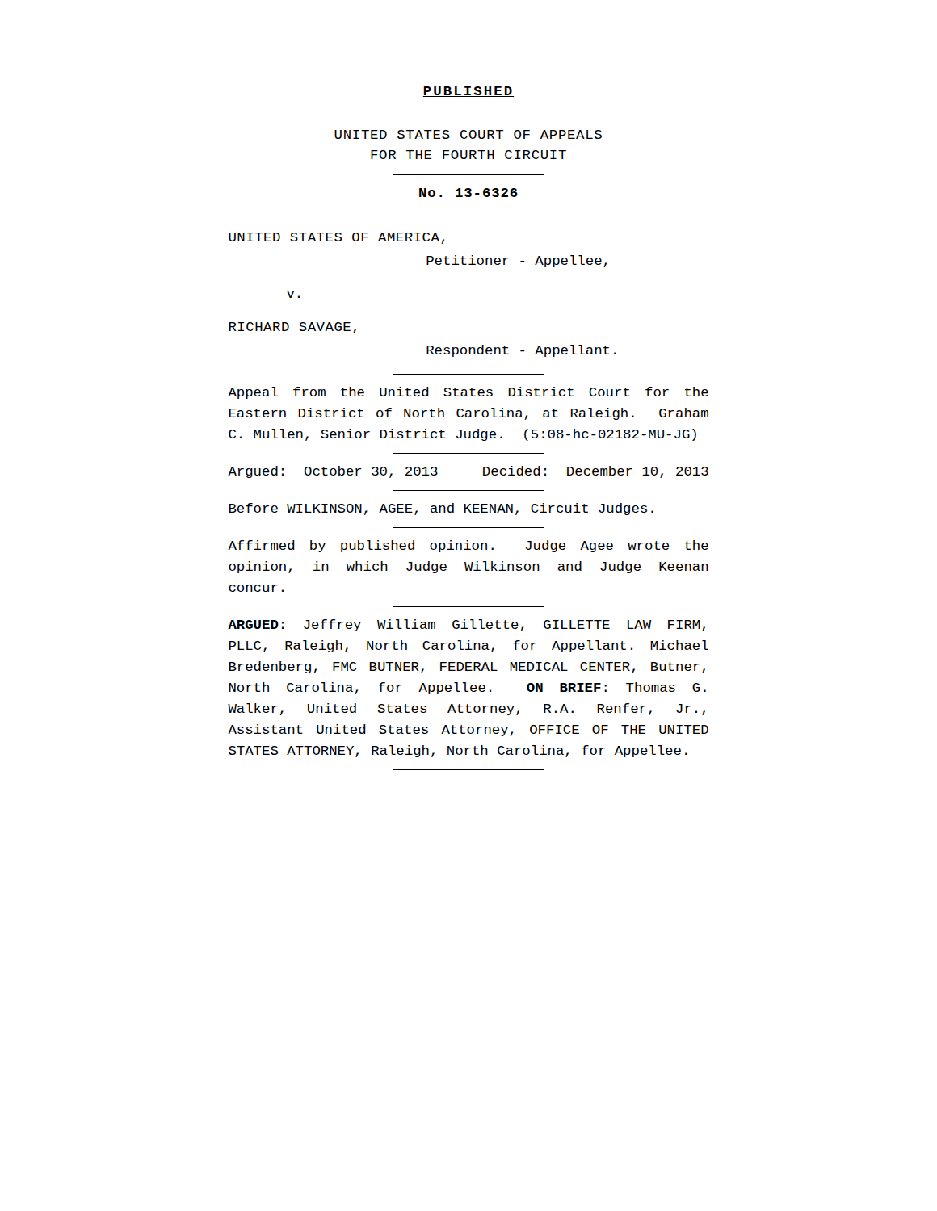PUBLISHED
UNITED STATES COURT OF APPEALS
FOR THE FOURTH CIRCUIT
No. 13-6326
UNITED STATES OF AMERICA,
Petitioner - Appellee,
v.
RICHARD SAVAGE,
Respondent - Appellant.
Appeal from the United States District Court for the Eastern District of North Carolina, at Raleigh. Graham C. Mullen, Senior District Judge. (5:08-hc-02182-MU-JG)
Argued: October 30, 2013 Decided: December 10, 2013
Before WILKINSON, AGEE, and KEENAN, Circuit Judges.
Affirmed by published opinion. Judge Agee wrote the opinion, in which Judge Wilkinson and Judge Keenan concur.
ARGUED: Jeffrey William Gillette, GILLETTE LAW FIRM, PLLC, Raleigh, North Carolina, for Appellant. Michael Bredenberg, FMC BUTNER, FEDERAL MEDICAL CENTER, Butner, North Carolina, for Appellee. ON BRIEF: Thomas G. Walker, United States Attorney, R.A. Renfer, Jr., Assistant United States Attorney, OFFICE OF THE UNITED STATES ATTORNEY, Raleigh, North Carolina, for Appellee.